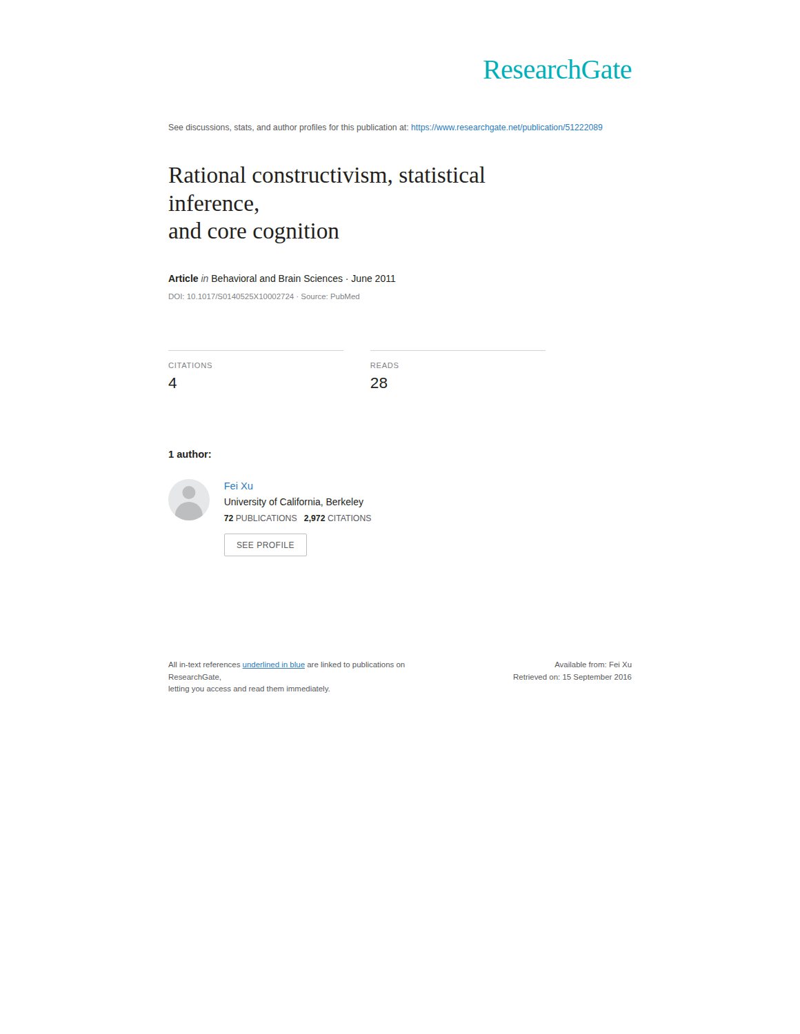Research Gate
See discussions, stats, and author profiles for this publication at: https://www.researchgate.net/publication/51222089
Rational constructivism, statistical inference,
and core cognition
Article in Behavioral and Brain Sciences · June 2011
DOI: 10.1017/S0140525X10002724 · Source: PubMed
CITATIONS
4
READS
28
1 author:
Fei Xu
University of California, Berkeley
72 PUBLICATIONS 2,972 CITATIONS
SEE PROFILE
All in-text references underlined in blue are linked to publications on ResearchGate,
letting you access and read them immediately.
Available from: Fei Xu
Retrieved on: 15 September 2016